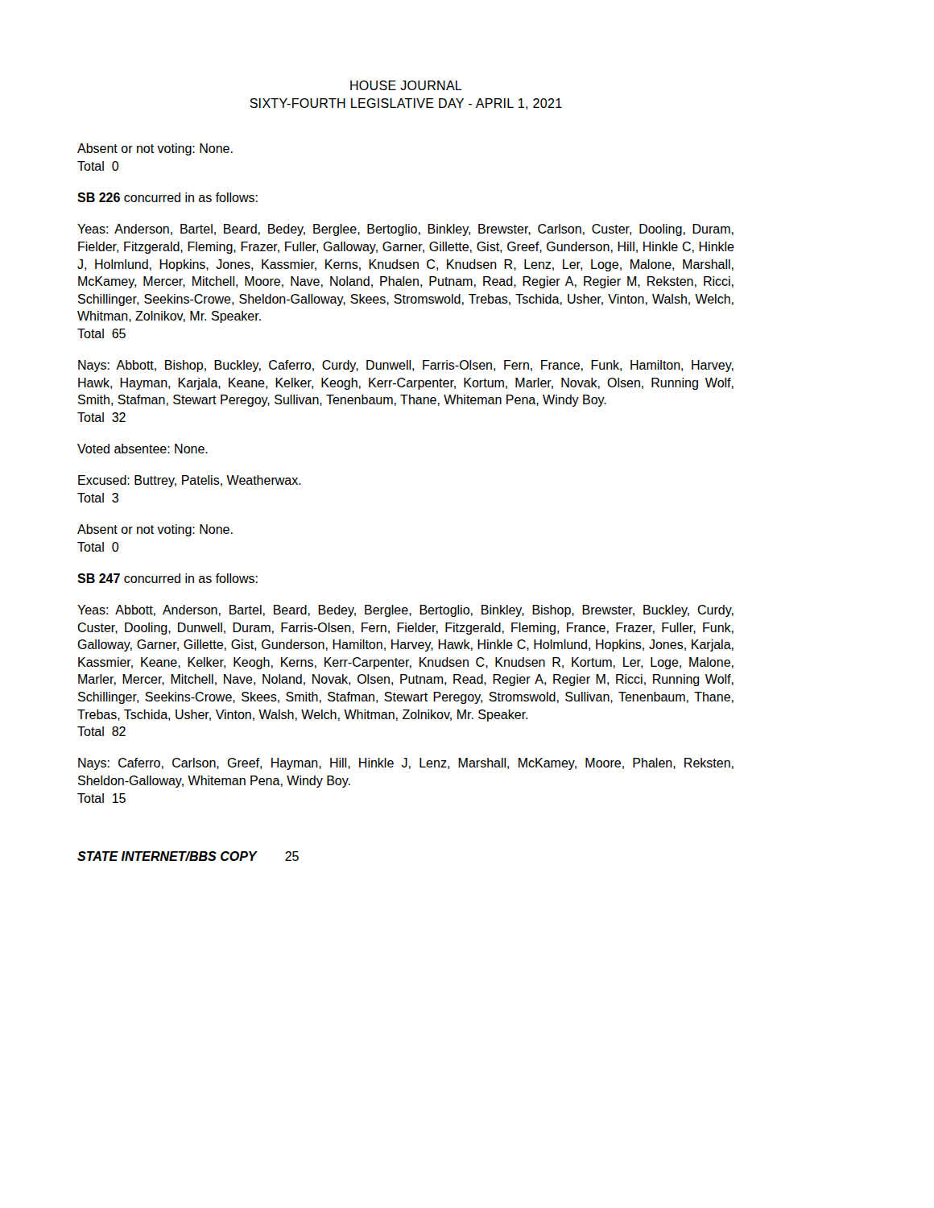HOUSE JOURNAL SIXTY-FOURTH LEGISLATIVE DAY - APRIL 1, 2021
Absent or not voting: None.
Total 0
SB 226 concurred in as follows:
Yeas: Anderson, Bartel, Beard, Bedey, Berglee, Bertoglio, Binkley, Brewster, Carlson, Custer, Dooling, Duram, Fielder, Fitzgerald, Fleming, Frazer, Fuller, Galloway, Garner, Gillette, Gist, Greef, Gunderson, Hill, Hinkle C, Hinkle J, Holmlund, Hopkins, Jones, Kassmier, Kerns, Knudsen C, Knudsen R, Lenz, Ler, Loge, Malone, Marshall, McKamey, Mercer, Mitchell, Moore, Nave, Noland, Phalen, Putnam, Read, Regier A, Regier M, Reksten, Ricci, Schillinger, Seekins-Crowe, Sheldon-Galloway, Skees, Stromswold, Trebas, Tschida, Usher, Vinton, Walsh, Welch, Whitman, Zolnikov, Mr. Speaker.
Total 65
Nays: Abbott, Bishop, Buckley, Caferro, Curdy, Dunwell, Farris-Olsen, Fern, France, Funk, Hamilton, Harvey, Hawk, Hayman, Karjala, Keane, Kelker, Keogh, Kerr-Carpenter, Kortum, Marler, Novak, Olsen, Running Wolf, Smith, Stafman, Stewart Peregoy, Sullivan, Tenenbaum, Thane, Whiteman Pena, Windy Boy.
Total 32
Voted absentee: None.
Excused: Buttrey, Patelis, Weatherwax.
Total 3
Absent or not voting: None.
Total 0
SB 247 concurred in as follows:
Yeas: Abbott, Anderson, Bartel, Beard, Bedey, Berglee, Bertoglio, Binkley, Bishop, Brewster, Buckley, Curdy, Custer, Dooling, Dunwell, Duram, Farris-Olsen, Fern, Fielder, Fitzgerald, Fleming, France, Frazer, Fuller, Funk, Galloway, Garner, Gillette, Gist, Gunderson, Hamilton, Harvey, Hawk, Hinkle C, Holmlund, Hopkins, Jones, Karjala, Kassmier, Keane, Kelker, Keogh, Kerns, Kerr-Carpenter, Knudsen C, Knudsen R, Kortum, Ler, Loge, Malone, Marler, Mercer, Mitchell, Nave, Noland, Novak, Olsen, Putnam, Read, Regier A, Regier M, Ricci, Running Wolf, Schillinger, Seekins-Crowe, Skees, Smith, Stafman, Stewart Peregoy, Stromswold, Sullivan, Tenenbaum, Thane, Trebas, Tschida, Usher, Vinton, Walsh, Welch, Whitman, Zolnikov, Mr. Speaker.
Total 82
Nays: Caferro, Carlson, Greef, Hayman, Hill, Hinkle J, Lenz, Marshall, McKamey, Moore, Phalen, Reksten, Sheldon-Galloway, Whiteman Pena, Windy Boy.
Total 15
STATE INTERNET/BBS COPY25